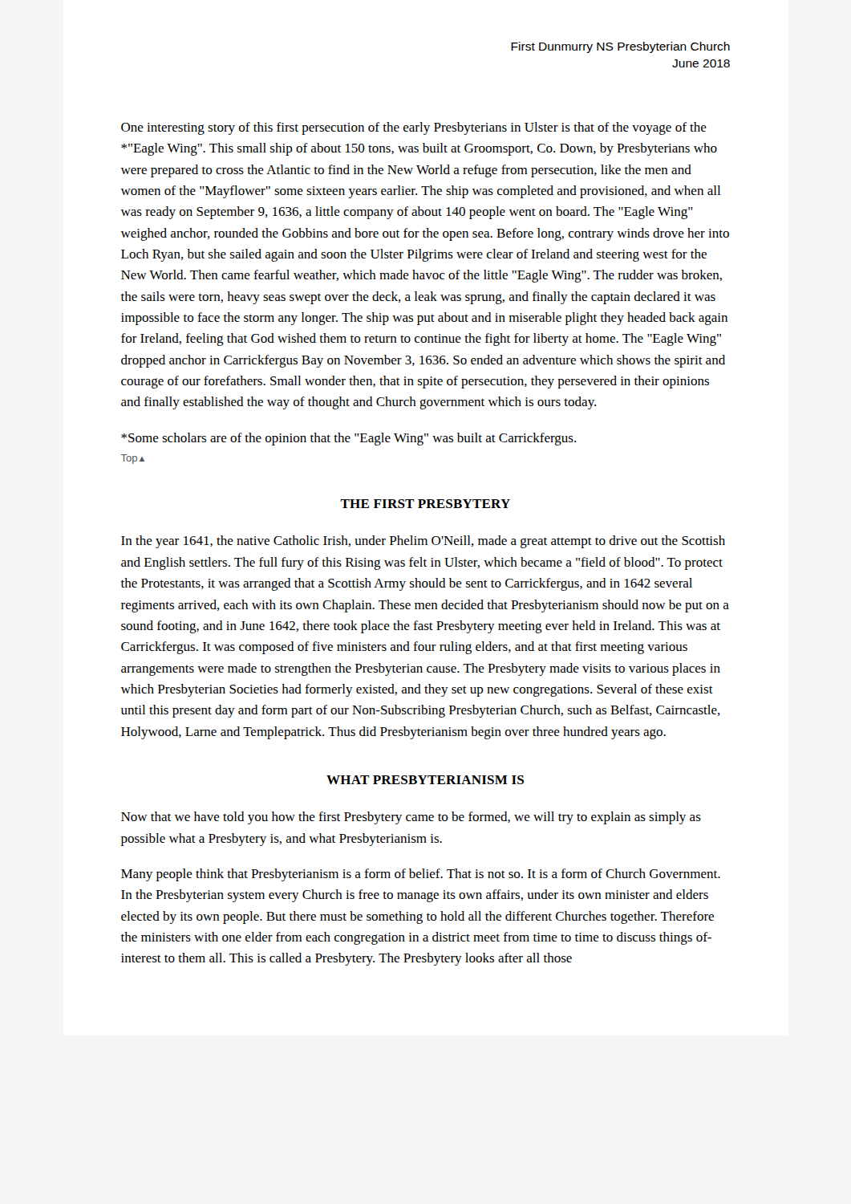First Dunmurry NS Presbyterian Church
June 2018
One interesting story of this first persecution of the early Presbyterians in Ulster is that of the voyage of the *"Eagle Wing". This small ship of about 150 tons, was built at Groomsport, Co. Down, by Presbyterians who were prepared to cross the Atlantic to find in the New World a refuge from persecution, like the men and women of the "Mayflower" some sixteen years earlier. The ship was completed and provisioned, and when all was ready on September 9, 1636, a little company of about 140 people went on board. The "Eagle Wing" weighed anchor, rounded the Gobbins and bore out for the open sea. Before long, contrary winds drove her into Loch Ryan, but she sailed again and soon the Ulster Pilgrims were clear of Ireland and steering west for the New World. Then came fearful weather, which made havoc of the little "Eagle Wing". The rudder was broken, the sails were torn, heavy seas swept over the deck, a leak was sprung, and finally the captain declared it was impossible to face the storm any longer. The ship was put about and in miserable plight they headed back again for Ireland, feeling that God wished them to return to continue the fight for liberty at home. The "Eagle Wing" dropped anchor in Carrickfergus Bay on November 3, 1636. So ended an adventure which shows the spirit and courage of our forefathers. Small wonder then, that in spite of persecution, they persevered in their opinions and finally established the way of thought and Church government which is ours today.
*Some scholars are of the opinion that the "Eagle Wing" was built at Carrickfergus.
Top▲
THE FIRST PRESBYTERY
In the year 1641, the native Catholic Irish, under Phelim O'Neill, made a great attempt to drive out the Scottish and English settlers. The full fury of this Rising was felt in Ulster, which became a "field of blood". To protect the Protestants, it was arranged that a Scottish Army should be sent to Carrickfergus, and in 1642 several regiments arrived, each with its own Chaplain. These men decided that Presbyterianism should now be put on a sound footing, and in June 1642, there took place the fast Presbytery meeting ever held in Ireland. This was at Carrickfergus. It was composed of five ministers and four ruling elders, and at that first meeting various arrangements were made to strengthen the Presbyterian cause. The Presbytery made visits to various places in which Presbyterian Societies had formerly existed, and they set up new congregations. Several of these exist until this present day and form part of our Non-Subscribing Presbyterian Church, such as Belfast, Cairncastle, Holywood, Larne and Templepatrick. Thus did Presbyterianism begin over three hundred years ago.
WHAT PRESBYTERIANISM IS
Now that we have told you how the first Presbytery came to be formed, we will try to explain as simply as possible what a Presbytery is, and what Presbyterianism is.
Many people think that Presbyterianism is a form of belief. That is not so. It is a form of Church Government. In the Presbyterian system every Church is free to manage its own affairs, under its own minister and elders elected by its own people. But there must be something to hold all the different Churches together. Therefore the ministers with one elder from each congregation in a district meet from time to time to discuss things of-interest to them all. This is called a Presbytery. The Presbytery looks after all those